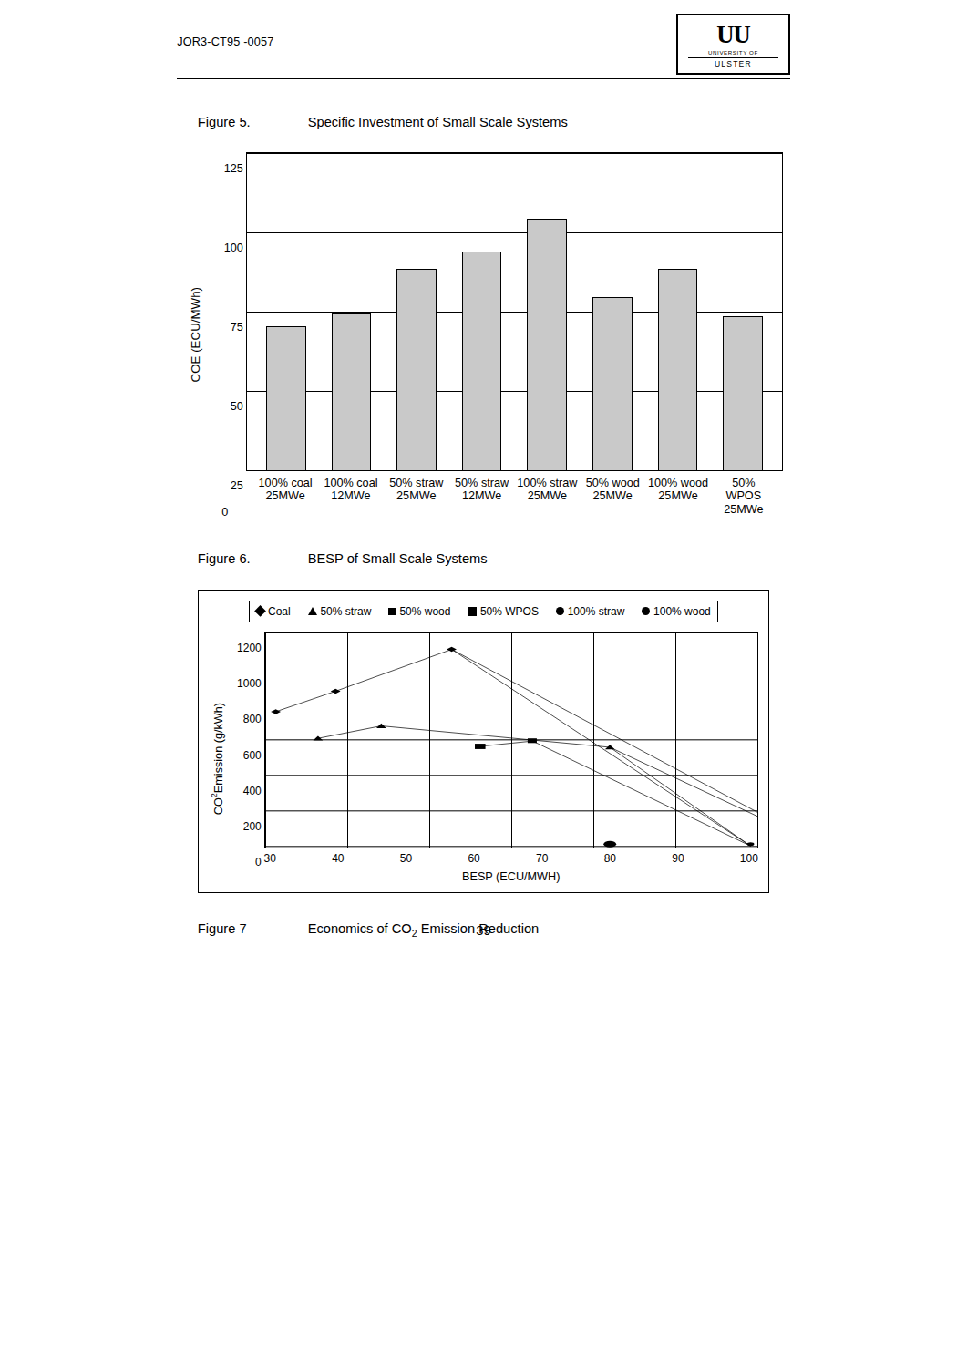JOR3-CT95 -0057
UU
University of
Ulster
Figure 5.
Specific Investment of Small Scale Systems
COE (ECU/MWh)
125 100 75 50 25
100% coal
25MWe
100% coal
12MWe
50% straw
25MWe
50% straw
12MWe
100% straw
25MWe
50% wood
25MWe
100% wood
25MWe
50%
WPOS
25MWe
0
Figure 6.
BESP of Small Scale Systems
Coal 50% straw 50% wood 50% WPOS 100% straw 100% wood
CO2Emission (g/kWh)
1200 1000 800 600 400 200 0
30405060708090100
BESP (ECU/MWH)
Figure 7
Economics of CO2 Emission Reduction
39